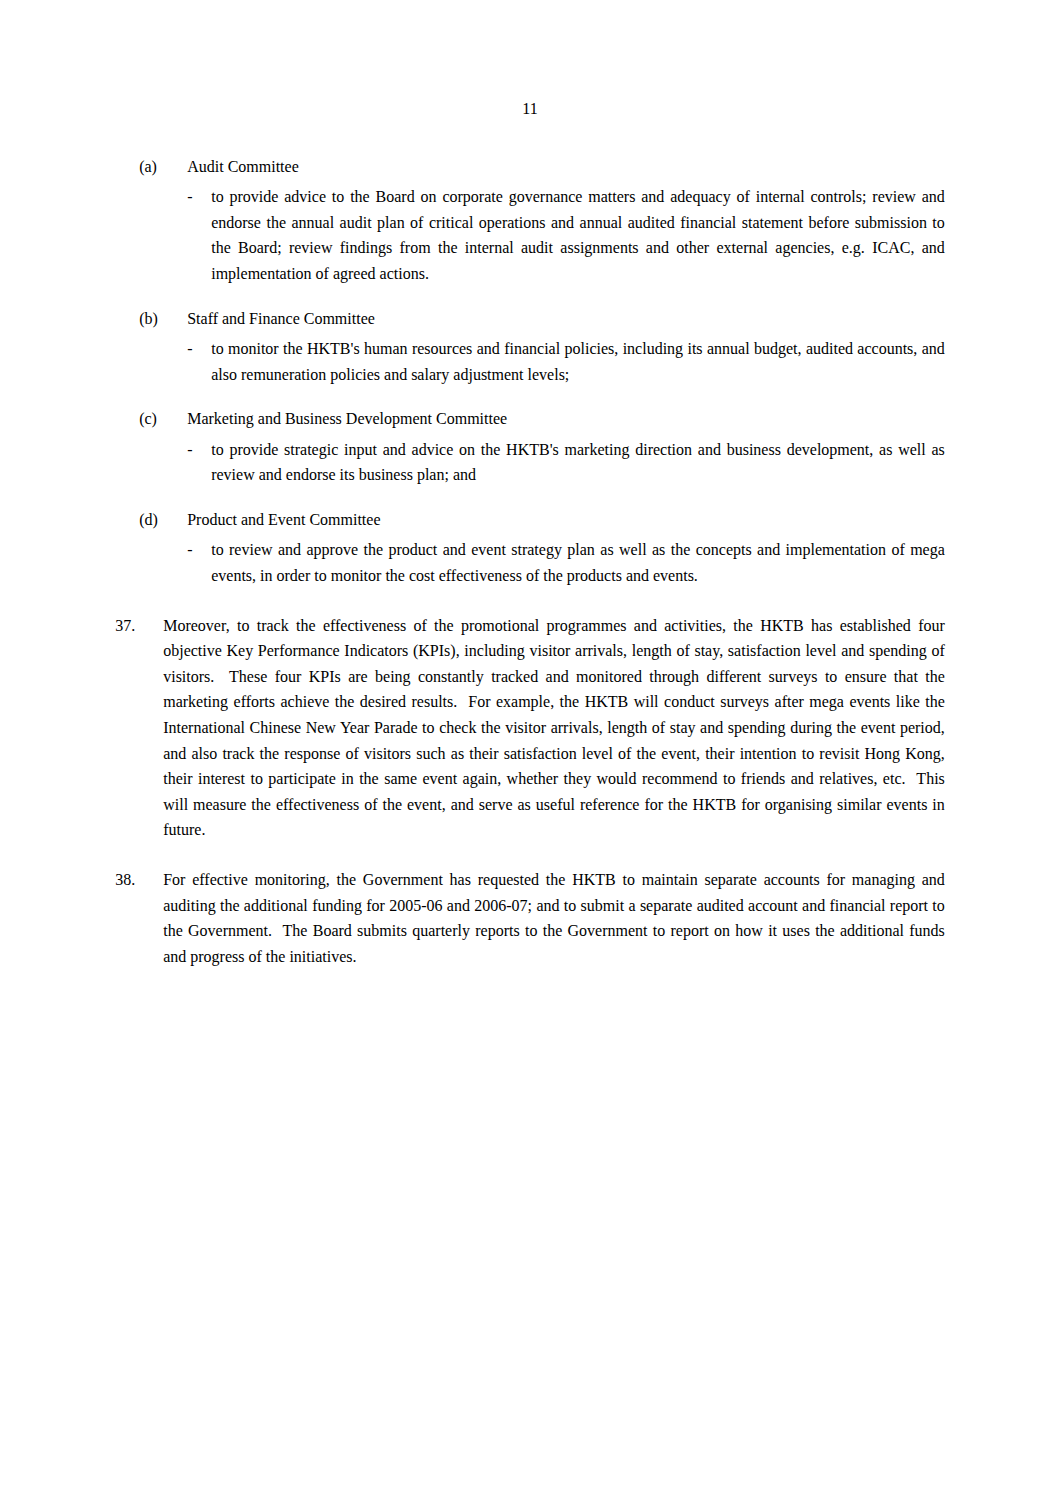11
(a) Audit Committee
- to provide advice to the Board on corporate governance matters and adequacy of internal controls; review and endorse the annual audit plan of critical operations and annual audited financial statement before submission to the Board; review findings from the internal audit assignments and other external agencies, e.g. ICAC, and implementation of agreed actions.
(b) Staff and Finance Committee
- to monitor the HKTB's human resources and financial policies, including its annual budget, audited accounts, and also remuneration policies and salary adjustment levels;
(c) Marketing and Business Development Committee
- to provide strategic input and advice on the HKTB's marketing direction and business development, as well as review and endorse its business plan; and
(d) Product and Event Committee
- to review and approve the product and event strategy plan as well as the concepts and implementation of mega events, in order to monitor the cost effectiveness of the products and events.
37. Moreover, to track the effectiveness of the promotional programmes and activities, the HKTB has established four objective Key Performance Indicators (KPIs), including visitor arrivals, length of stay, satisfaction level and spending of visitors. These four KPIs are being constantly tracked and monitored through different surveys to ensure that the marketing efforts achieve the desired results. For example, the HKTB will conduct surveys after mega events like the International Chinese New Year Parade to check the visitor arrivals, length of stay and spending during the event period, and also track the response of visitors such as their satisfaction level of the event, their intention to revisit Hong Kong, their interest to participate in the same event again, whether they would recommend to friends and relatives, etc. This will measure the effectiveness of the event, and serve as useful reference for the HKTB for organising similar events in future.
38. For effective monitoring, the Government has requested the HKTB to maintain separate accounts for managing and auditing the additional funding for 2005-06 and 2006-07; and to submit a separate audited account and financial report to the Government. The Board submits quarterly reports to the Government to report on how it uses the additional funds and progress of the initiatives.